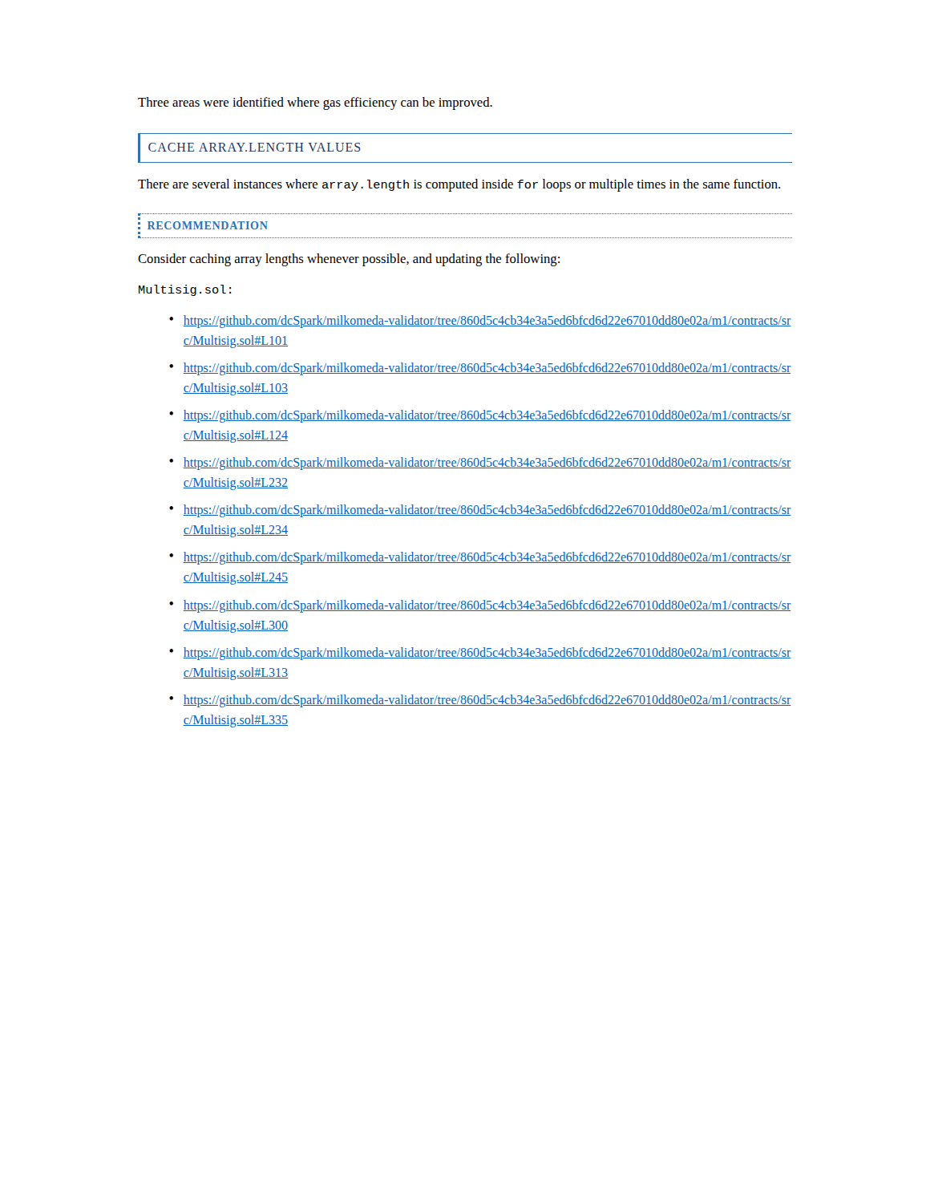Three areas were identified where gas efficiency can be improved.
CACHE ARRAY.LENGTH VALUES
There are several instances where array.length is computed inside for loops or multiple times in the same function.
RECOMMENDATION
Consider caching array lengths whenever possible, and updating the following:
Multisig.sol:
https://github.com/dcSpark/milkomeda-validator/tree/860d5c4cb34e3a5ed6bfcd6d22e67010dd80e02a/m1/contracts/src/Multisig.sol#L101
https://github.com/dcSpark/milkomeda-validator/tree/860d5c4cb34e3a5ed6bfcd6d22e67010dd80e02a/m1/contracts/src/Multisig.sol#L103
https://github.com/dcSpark/milkomeda-validator/tree/860d5c4cb34e3a5ed6bfcd6d22e67010dd80e02a/m1/contracts/src/Multisig.sol#L124
https://github.com/dcSpark/milkomeda-validator/tree/860d5c4cb34e3a5ed6bfcd6d22e67010dd80e02a/m1/contracts/src/Multisig.sol#L232
https://github.com/dcSpark/milkomeda-validator/tree/860d5c4cb34e3a5ed6bfcd6d22e67010dd80e02a/m1/contracts/src/Multisig.sol#L234
https://github.com/dcSpark/milkomeda-validator/tree/860d5c4cb34e3a5ed6bfcd6d22e67010dd80e02a/m1/contracts/src/Multisig.sol#L245
https://github.com/dcSpark/milkomeda-validator/tree/860d5c4cb34e3a5ed6bfcd6d22e67010dd80e02a/m1/contracts/src/Multisig.sol#L300
https://github.com/dcSpark/milkomeda-validator/tree/860d5c4cb34e3a5ed6bfcd6d22e67010dd80e02a/m1/contracts/src/Multisig.sol#L313
https://github.com/dcSpark/milkomeda-validator/tree/860d5c4cb34e3a5ed6bfcd6d22e67010dd80e02a/m1/contracts/src/Multisig.sol#L335